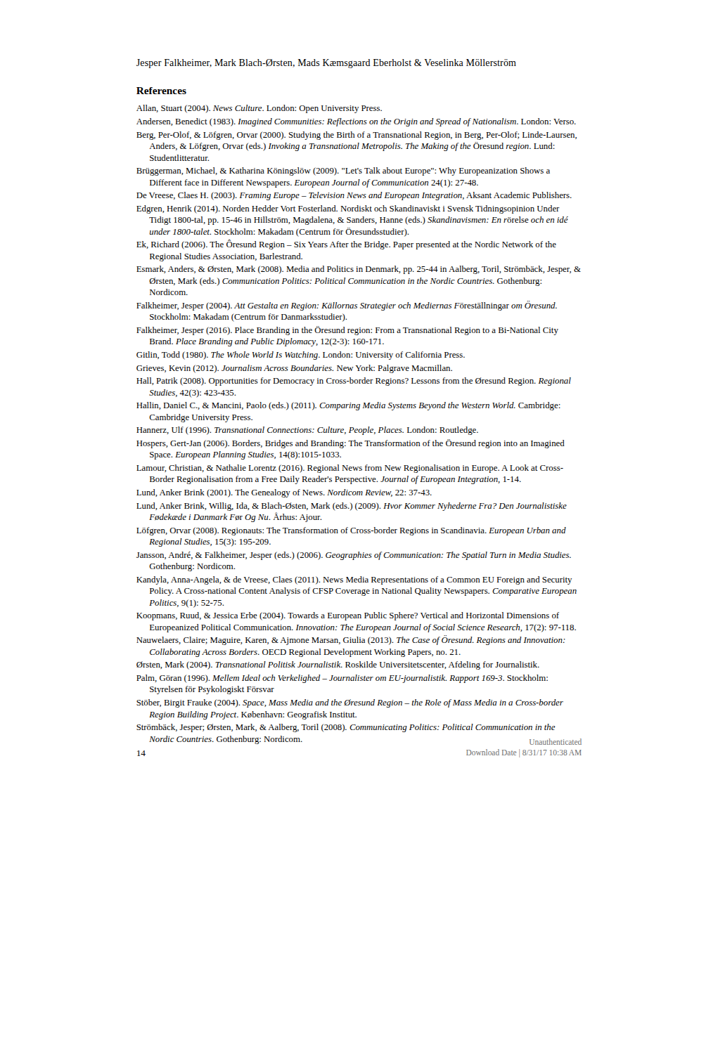Jesper Falkheimer, Mark Blach-Ørsten, Mads Kæmsgaard Eberholst & Veselinka Möllerström
References
Allan, Stuart (2004). News Culture. London: Open University Press.
Andersen, Benedict (1983). Imagined Communities: Reflections on the Origin and Spread of Nationalism. London: Verso.
Berg, Per-Olof, & Löfgren, Orvar (2000). Studying the Birth of a Transnational Region, in Berg, Per-Olof; Linde-Laursen, Anders, & Löfgren, Orvar (eds.) Invoking a Transnational Metropolis. The Making of the Öresund region. Lund: Studentlitteratur.
Brüggerman, Michael, & Katharina Köningslöw (2009). "Let's Talk about Europe": Why Europeanization Shows a Different face in Different Newspapers. European Journal of Communication 24(1): 27-48.
De Vreese, Claes H. (2003). Framing Europe – Television News and European Integration, Aksant Academic Publishers.
Edgren, Henrik (2014). Norden Hedder Vort Fosterland. Nordiskt och Skandinaviskt i Svensk Tidningsopinion Under Tidigt 1800-tal, pp. 15-46 in Hillström, Magdalena, & Sanders, Hanne (eds.) Skandinavismen: En rörelse och en idé under 1800-talet. Stockholm: Makadam (Centrum för Öresundsstudier).
Ek, Richard (2006). The Ôresund Region – Six Years After the Bridge. Paper presented at the Nordic Network of the Regional Studies Association, Barlestrand.
Esmark, Anders, & Ørsten, Mark (2008). Media and Politics in Denmark, pp. 25-44 in Aalberg, Toril, Strömbäck, Jesper, & Ørsten, Mark (eds.) Communication Politics: Political Communication in the Nordic Countries. Gothenburg: Nordicom.
Falkheimer, Jesper (2004). Att Gestalta en Region: Källornas Strategier och Mediernas Föreställningar om Öresund. Stockholm: Makadam (Centrum för Danmarksstudier).
Falkheimer, Jesper (2016). Place Branding in the Öresund region: From a Transnational Region to a Bi-National City Brand. Place Branding and Public Diplomacy, 12(2-3): 160-171.
Gitlin, Todd (1980). The Whole World Is Watching. London: University of California Press.
Grieves, Kevin (2012). Journalism Across Boundaries. New York: Palgrave Macmillan.
Hall, Patrik (2008). Opportunities for Democracy in Cross-border Regions? Lessons from the Øresund Region. Regional Studies, 42(3): 423-435.
Hallin, Daniel C., & Mancini, Paolo (eds.) (2011). Comparing Media Systems Beyond the Western World. Cambridge: Cambridge University Press.
Hannerz, Ulf (1996). Transnational Connections: Culture, People, Places. London: Routledge.
Hospers, Gert-Jan (2006). Borders, Bridges and Branding: The Transformation of the Öresund region into an Imagined Space. European Planning Studies, 14(8):1015-1033.
Lamour, Christian, & Nathalie Lorentz (2016). Regional News from New Regionalisation in Europe. A Look at Cross-Border Regionalisation from a Free Daily Reader's Perspective. Journal of European Integration, 1-14.
Lund, Anker Brink (2001). The Genealogy of News. Nordicom Review, 22: 37-43.
Lund, Anker Brink, Willig, Ida, & Blach-Østen, Mark (eds.) (2009). Hvor Kommer Nyhederne Fra? Den Journalistiske Fødekæde i Danmark Før Og Nu. Århus: Ajour.
Löfgren, Orvar (2008). Regionauts: The Transformation of Cross-border Regions in Scandinavia. European Urban and Regional Studies, 15(3): 195-209.
Jansson, André, & Falkheimer, Jesper (eds.) (2006). Geographies of Communication: The Spatial Turn in Media Studies. Gothenburg: Nordicom.
Kandyla, Anna-Angela, & de Vreese, Claes (2011). News Media Representations of a Common EU Foreign and Security Policy. A Cross-national Content Analysis of CFSP Coverage in National Quality Newspapers. Comparative European Politics, 9(1): 52-75.
Koopmans, Ruud, & Jessica Erbe (2004). Towards a European Public Sphere? Vertical and Horizontal Dimensions of Europeanized Political Communication. Innovation: The European Journal of Social Science Research, 17(2): 97-118.
Nauwelaers, Claire; Maguire, Karen, & Ajmone Marsan, Giulia (2013). The Case of Öresund. Regions and Innovation: Collaborating Across Borders. OECD Regional Development Working Papers, no. 21.
Ørsten, Mark (2004). Transnational Politisk Journalistik. Roskilde Universitetscenter, Afdeling for Journalistik.
Palm, Göran (1996). Mellem Ideal och Verkelighed – Journalister om EU-journalistik. Rapport 169-3. Stockholm: Styrelsen för Psykologiskt Försvar
Stöber, Birgit Frauke (2004). Space, Mass Media and the Øresund Region – the Role of Mass Media in a Cross-border Region Building Project. København: Geografisk Institut.
Strömbäck, Jesper; Ørsten, Mark, & Aalberg, Toril (2008). Communicating Politics: Political Communication in the Nordic Countries. Gothenburg: Nordicom.
14
Unauthenticated
Download Date | 8/31/17 10:38 AM